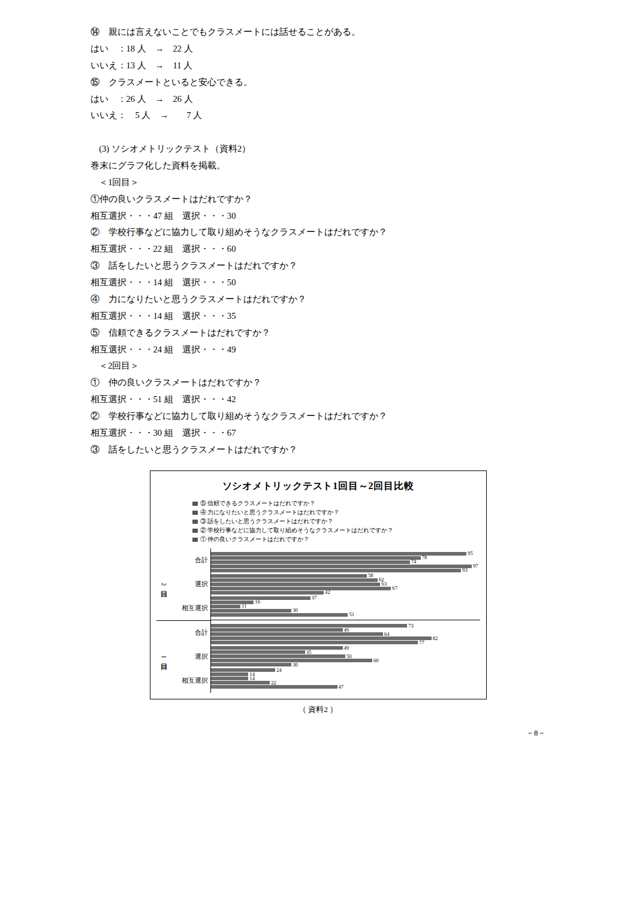⑭　親には言えないことでもクラスメートには話せることがある。
はい　：18 人　→　22 人
いいえ：13 人　→　11 人
⑮　クラスメートといると安心できる。
はい　：26 人　→　26 人
いいえ：　5 人　→　　7 人
(3) ソシオメトリックテスト（資料2）
巻末にグラフ化した資料を掲載。
＜1回目＞
①仲の良いクラスメートはだれですか？
相互選択・・・47 組　選択・・・30
②　学校行事などに協力して取り組めそうなクラスメートはだれですか？
相互選択・・・22 組　選択・・・60
③　話をしたいと思うクラスメートはだれですか？
相互選択・・・14 組　選択・・・50
④　力になりたいと思うクラスメートはだれですか？
相互選択・・・14 組　選択・・・35
⑤　信頼できるクラスメートはだれですか？
相互選択・・・24 組　選択・・・49
＜2回目＞
①　仲の良いクラスメートはだれですか？
相互選択・・・51 組　選択・・・42
②　学校行事などに協力して取り組めそうなクラスメートはだれですか？
相互選択・・・30 組　選択・・・67
③　話をしたいと思うクラスメートはだれですか？
ソシオメトリックテスト1回目～2回目比較
⑤ 信頼できるクラスメートはだれですか？
④ 力になりたいと思うクラスメートはだれですか？
③ 話をしたいと思うクラスメートはだれですか？
② 学校行事などに協力して取り組めそうなクラスメートはだれですか？
① 仲の良いクラスメートはだれですか？
2回目
合計
選択
相互選択
1回目
合計
選択
相互選択
95
78
74
97
93
58
62
63
67
42
37
16
11
30
51
73
49
64
82
77
49
35
50
60
30
24
14
14
22
47
（ 資料2 ）
－8－